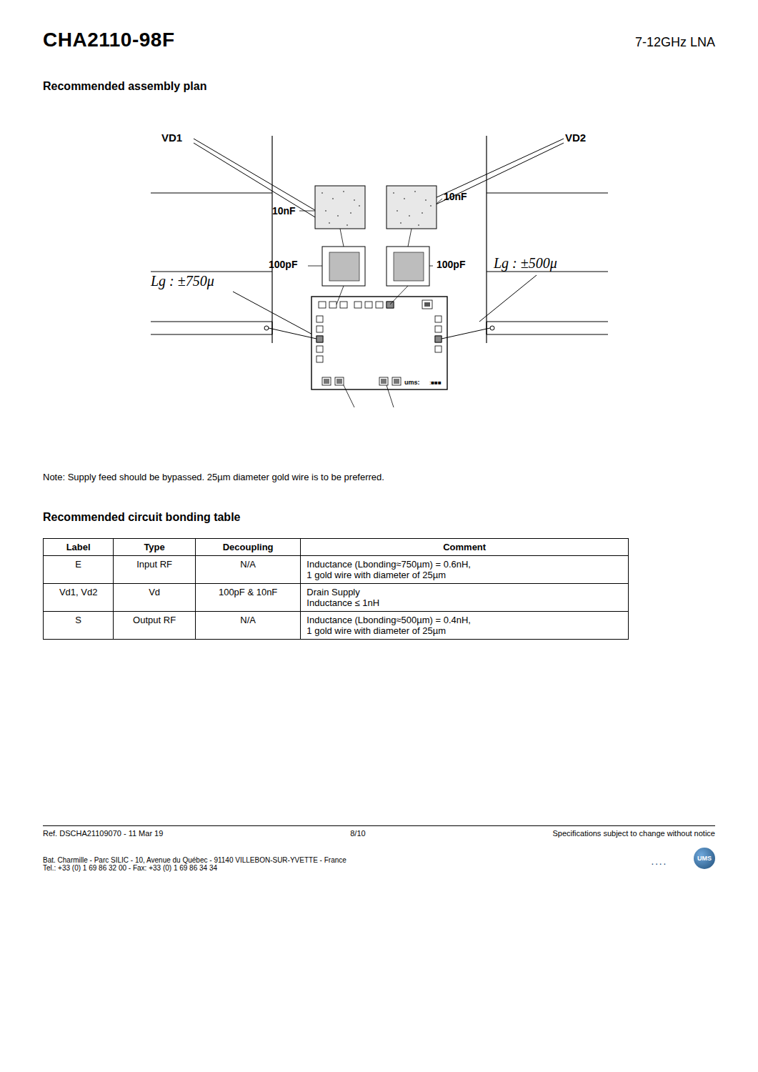CHA2110-98F
7-12GHz LNA
Recommended assembly plan
VD1 VD2 10nF 10nF 100pF 100pF Lg : ±750μ Lg : ±500μ ums: :■■■
Note: Supply feed should be bypassed. 25µm diameter gold wire is to be preferred.
Recommended circuit bonding table
| Label | Type | Decoupling | Comment |
| --- | --- | --- | --- |
| E | Input RF | N/A | Inductance (Lbonding≈750µm) = 0.6nH, 1 gold wire with diameter of 25µm |
| Vd1, Vd2 | Vd | 100pF & 10nF | Drain Supply Inductance ≤ 1nH |
| S | Output RF | N/A | Inductance (Lbonding≈500µm) = 0.4nH, 1 gold wire with diameter of 25µm |
Ref. DSCHA21109070 - 11 Mar 19 8/10 Specifications subject to change without notice
Bat. Charmille - Parc SILIC - 10, Avenue du Québec - 91140 VILLEBON-SUR-YVETTE - France
Tel.: +33 (0) 1 69 86 32 00 - Fax: +33 (0) 1 69 86 34 34
···· UMS